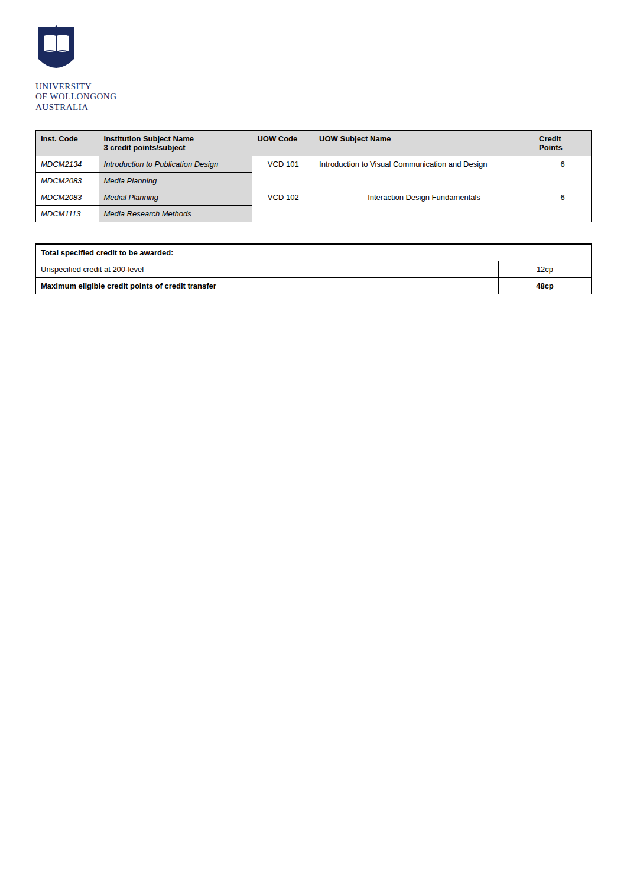University
of Wollongong
Australia
| Inst. Code | Institution Subject Name 3 credit points/subject | UOW Code | UOW Subject Name | Credit Points |
| --- | --- | --- | --- | --- |
| MDCM2134 | Introduction to Publication Design | VCD 101 | Introduction to Visual Communication and Design | 6 |
| MDCM2083 | Media Planning |
| MDCM2083 | Medial Planning | VCD 102 | Interaction Design Fundamentals | 6 |
| MDCM1113 | Media Research Methods |
| Total specified credit to be awarded: |
| Unspecified credit at 200-level | 12cp |
| Maximum eligible credit points of credit transfer | 48cp |